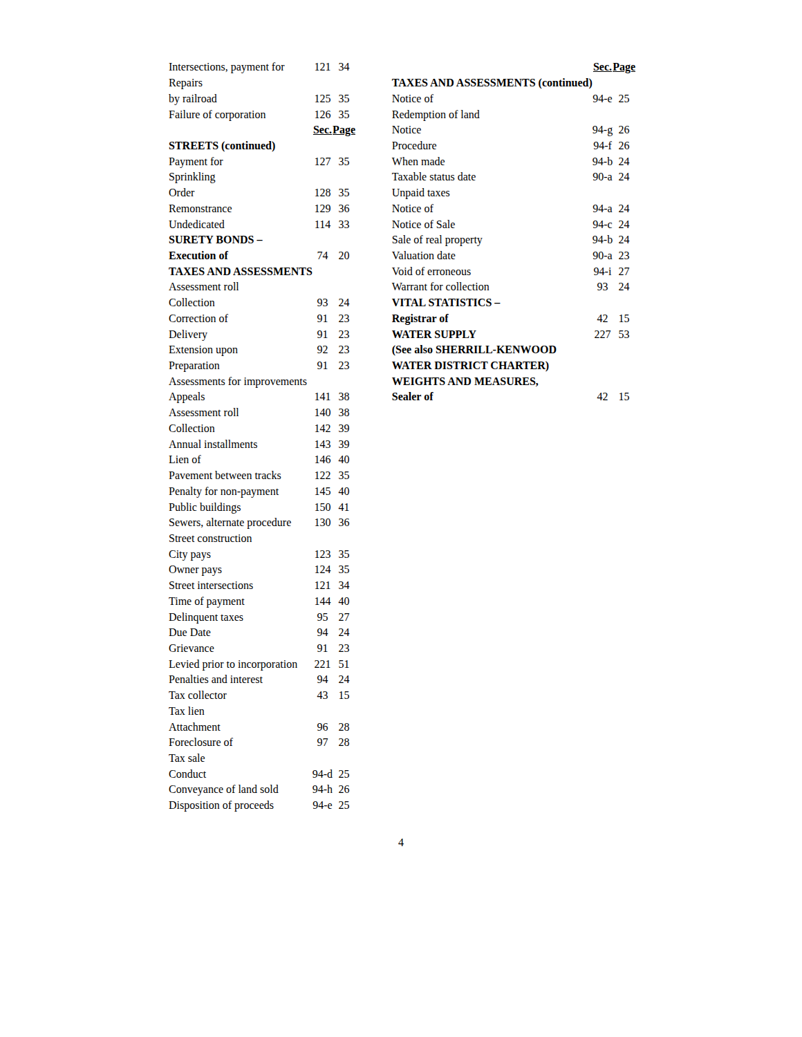| Intersections, payment for | 121 | 34 |
| Repairs | | |
| by railroad | 125 | 35 |
| Failure of corporation | 126 | 35 |
| | Sec. | Page |
| STREETS (continued) | | |
| Payment for | 127 | 35 |
| Sprinkling | | |
| Order | 128 | 35 |
| Remonstrance | 129 | 36 |
| Undedicated | 114 | 33 |
| SURETY BONDS – | | |
| Execution of | 74 | 20 |
| TAXES AND ASSESSMENTS | | |
| Assessment roll | | |
| Collection | 93 | 24 |
| Correction of | 91 | 23 |
| Delivery | 91 | 23 |
| Extension upon | 92 | 23 |
| Preparation | 91 | 23 |
| Assessments for improvements | | |
| Appeals | 141 | 38 |
| Assessment roll | 140 | 38 |
| Collection | 142 | 39 |
| Annual installments | 143 | 39 |
| Lien of | 146 | 40 |
| Pavement between tracks | 122 | 35 |
| Penalty for non-payment | 145 | 40 |
| Public buildings | 150 | 41 |
| Sewers, alternate procedure | 130 | 36 |
| Street construction | | |
| City pays | 123 | 35 |
| Owner pays | 124 | 35 |
| Street intersections | 121 | 34 |
| Time of payment | 144 | 40 |
| Delinquent taxes | 95 | 27 |
| Due Date | 94 | 24 |
| Grievance | 91 | 23 |
| Levied prior to incorporation | 221 | 51 |
| Penalties and interest | 94 | 24 |
| Tax collector | 43 | 15 |
| Tax lien | | |
| Attachment | 96 | 28 |
| Foreclosure of | 97 | 28 |
| Tax sale | | |
| Conduct | 94-d | 25 |
| Conveyance of land sold | 94-h | 26 |
| Disposition of proceeds | 94-e | 25 |
| | Sec. | Page |
| TAXES AND ASSESSMENTS (continued) | | |
| Notice of | 94-e | 25 |
| Redemption of land | | |
| Notice | 94-g | 26 |
| Procedure | 94-f | 26 |
| When made | 94-b | 24 |
| Taxable status date | 90-a | 24 |
| Unpaid taxes | | |
| Notice of | 94-a | 24 |
| Notice of Sale | 94-c | 24 |
| Sale of real property | 94-b | 24 |
| Valuation date | 90-a | 23 |
| Void of erroneous | 94-i | 27 |
| Warrant for collection | 93 | 24 |
| VITAL STATISTICS – | | |
| Registrar of | 42 | 15 |
| WATER SUPPLY | 227 | 53 |
| (See also SHERRILL-KENWOOD | | |
| WATER DISTRICT CHARTER) | | |
| WEIGHTS AND MEASURES, | | |
| Sealer of | 42 | 15 |
4